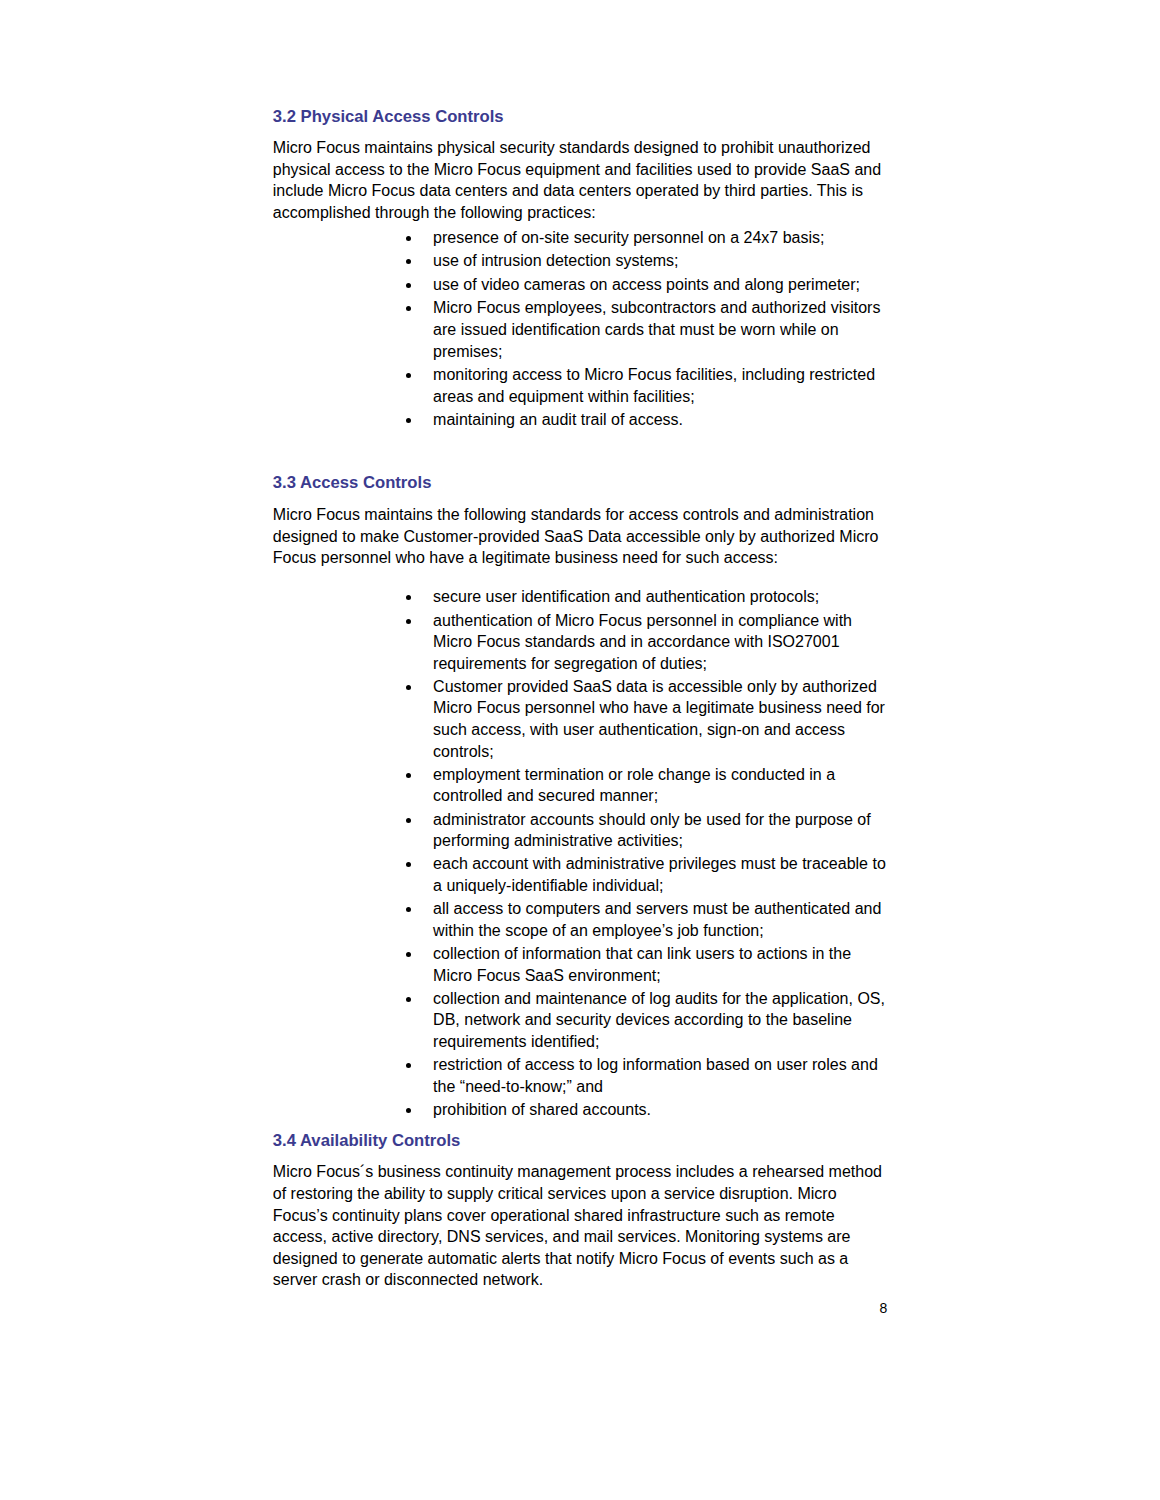3.2 Physical Access Controls
Micro Focus maintains physical security standards designed to prohibit unauthorized physical access to the Micro Focus equipment and facilities used to provide SaaS and include Micro Focus data centers and data centers operated by third parties. This is accomplished through the following practices:
presence of on-site security personnel on a 24x7 basis;
use of intrusion detection systems;
use of video cameras on access points and along perimeter;
Micro Focus employees, subcontractors and authorized visitors are issued identification cards that must be worn while on premises;
monitoring access to Micro Focus facilities, including restricted areas and equipment within facilities;
maintaining an audit trail of access.
3.3 Access Controls
Micro Focus maintains the following standards for access controls and administration designed to make Customer-provided SaaS Data accessible only by authorized Micro Focus personnel who have a legitimate business need for such access:
secure user identification and authentication protocols;
authentication of Micro Focus personnel in compliance with Micro Focus standards and in accordance with ISO27001 requirements for segregation of duties;
Customer provided SaaS data is accessible only by authorized Micro Focus personnel who have a legitimate business need for such access, with user authentication, sign-on and access controls;
employment termination or role change is conducted in a controlled and secured manner;
administrator accounts should only be used for the purpose of performing administrative activities;
each account with administrative privileges must be traceable to a uniquely-identifiable individual;
all access to computers and servers must be authenticated and within the scope of an employee’s job function;
collection of information that can link users to actions in the Micro Focus SaaS environment;
collection and maintenance of log audits for the application, OS, DB, network and security devices according to the baseline requirements identified;
restriction of access to log information based on user roles and the “need-to-know;” and
prohibition of shared accounts.
3.4 Availability Controls
Micro Focus´s business continuity management process includes a rehearsed method of restoring the ability to supply critical services upon a service disruption. Micro Focus’s continuity plans cover operational shared infrastructure such as remote access, active directory, DNS services, and mail services. Monitoring systems are designed to generate automatic alerts that notify Micro Focus of events such as a server crash or disconnected network.
8